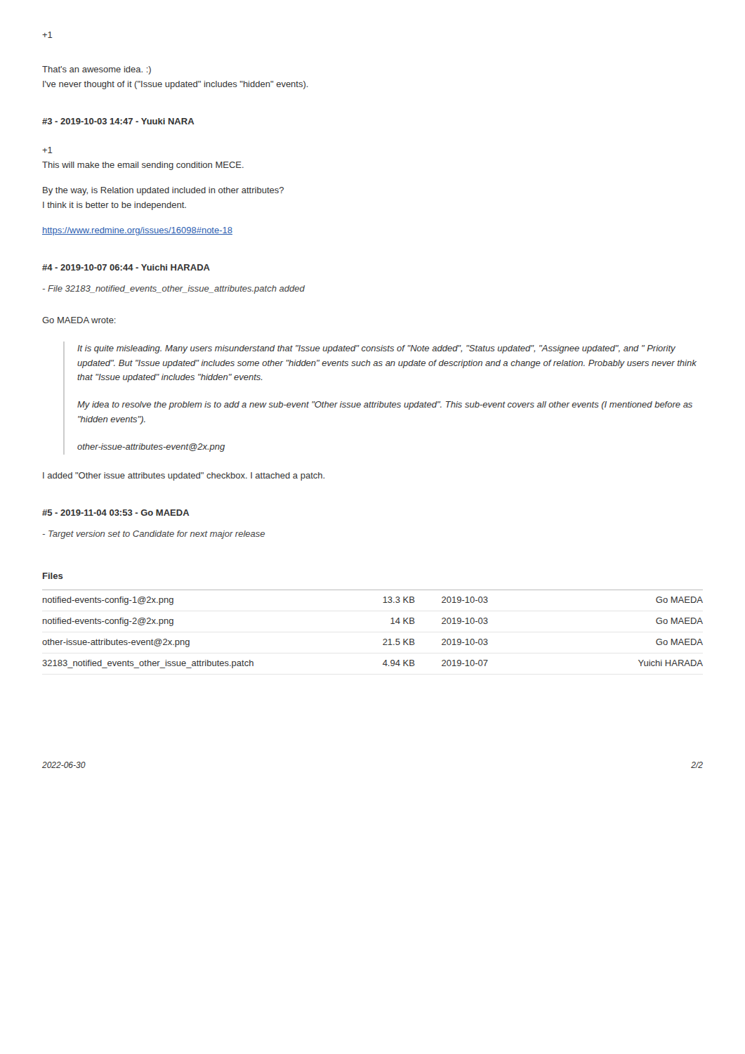+1
That's an awesome idea. :)
I've never thought of it ("Issue updated" includes "hidden" events).
#3 - 2019-10-03 14:47 - Yuuki NARA
+1
This will make the email sending condition MECE.
By the way, is Relation updated included in other attributes?
I think it is better to be independent.
https://www.redmine.org/issues/16098#note-18
#4 - 2019-10-07 06:44 - Yuichi HARADA
- File 32183_notified_events_other_issue_attributes.patch added
Go MAEDA wrote:
It is quite misleading. Many users misunderstand that "Issue updated" consists of "Note added", "Status updated", "Assignee updated", and " Priority updated". But "Issue updated" includes some other "hidden" events such as an update of description and a change of relation. Probably users never think that "Issue updated" includes "hidden" events.
My idea to resolve the problem is to add a new sub-event "Other issue attributes updated". This sub-event covers all other events (I mentioned before as "hidden events").
other-issue-attributes-event@2x.png
I added "Other issue attributes updated" checkbox. I attached a patch.
#5 - 2019-11-04 03:53 - Go MAEDA
- Target version set to Candidate for next major release
Files
| notified-events-config-1@2x.png | 13.3 KB | 2019-10-03 | Go MAEDA |
| notified-events-config-2@2x.png | 14 KB | 2019-10-03 | Go MAEDA |
| other-issue-attributes-event@2x.png | 21.5 KB | 2019-10-03 | Go MAEDA |
| 32183_notified_events_other_issue_attributes.patch | 4.94 KB | 2019-10-07 | Yuichi HARADA |
2022-06-30 2/2